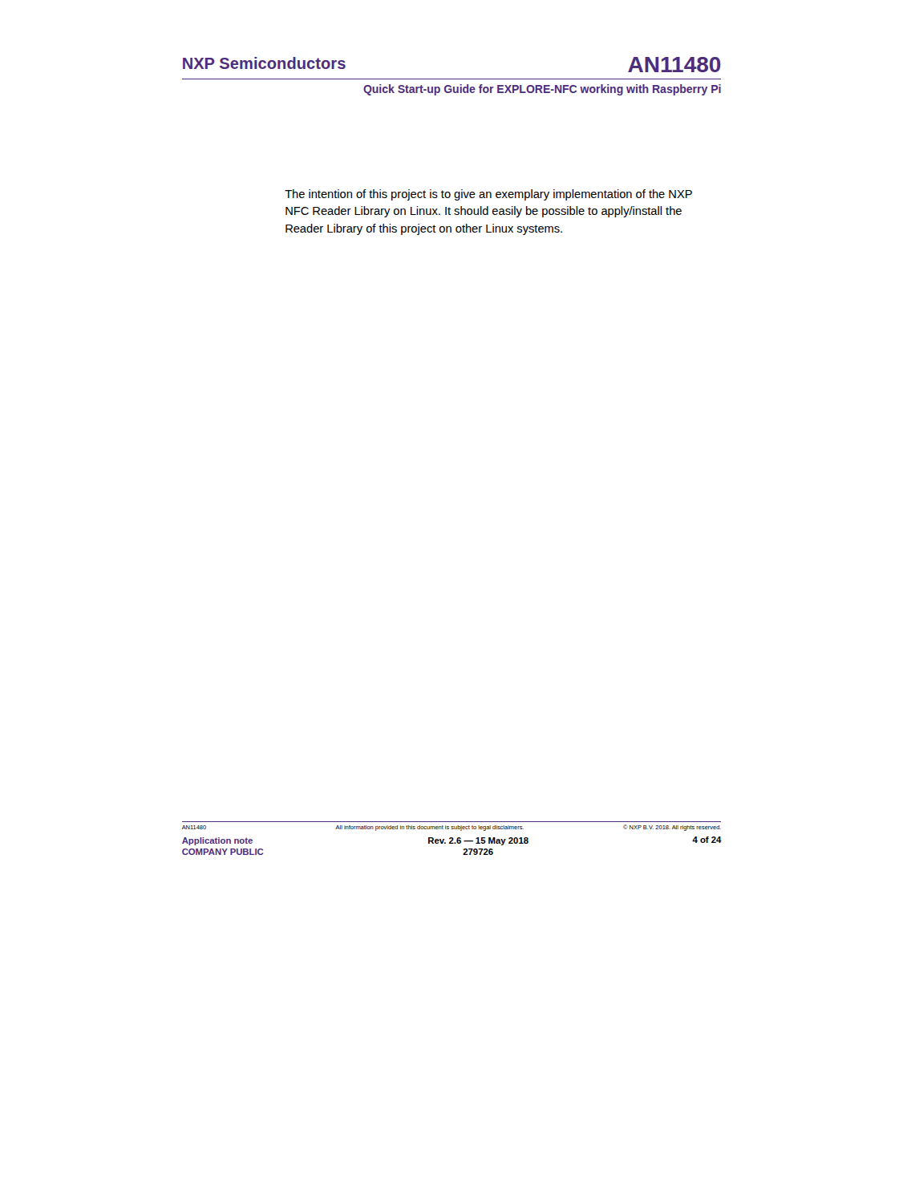NXP Semiconductors
AN11480
Quick Start-up Guide for EXPLORE-NFC working with Raspberry Pi
The intention of this project is to give an exemplary implementation of the NXP NFC Reader Library on Linux. It should easily be possible to apply/install the Reader Library of this project on other Linux systems.
AN11480
All information provided in this document is subject to legal disclaimers.
© NXP B.V. 2018. All rights reserved.
Application note
COMPANY PUBLIC
Rev. 2.6 — 15 May 2018
279726
4 of 24